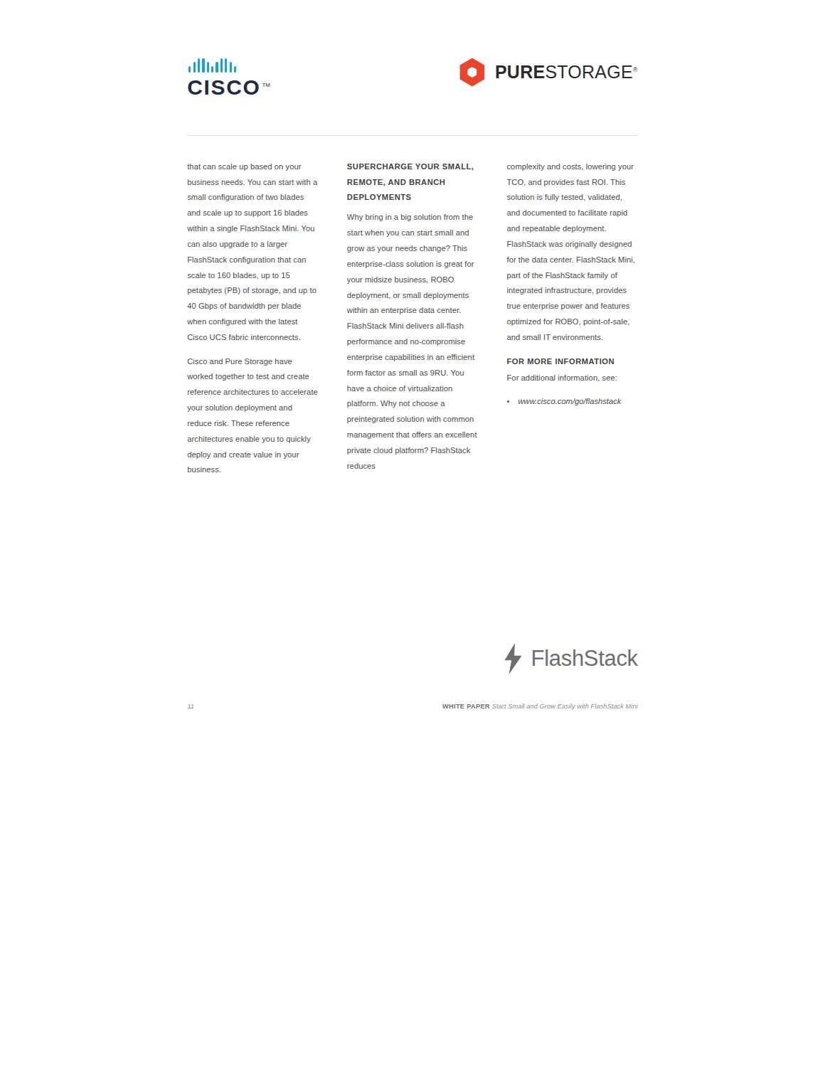CISCOTM
PURESTORAGE®
that can scale up based on your business needs. You can start with a small configuration of two blades and scale up to support 16 blades within a single FlashStack Mini. You can also upgrade to a larger FlashStack configuration that can scale to 160 blades, up to 15 petabytes (PB) of storage, and up to 40 Gbps of bandwidth per blade when configured with the latest Cisco UCS fabric interconnects.
Cisco and Pure Storage have worked together to test and create reference architectures to accelerate your solution deployment and reduce risk. These reference architectures enable you to quickly deploy and create value in your business.
Supercharge your small,
remote, and branch
deployments
Why bring in a big solution from the start when you can start small and grow as your needs change? This enterprise-class solution is great for your midsize business, ROBO deployment, or small deployments within an enterprise data center. FlashStack Mini delivers all-flash performance and no-compromise enterprise capabilities in an efficient form factor as small as 9RU. You have a choice of virtualization platform. Why not choose a preintegrated solution with common management that offers an excellent private cloud platform? FlashStack reduces
complexity and costs, lowering your TCO, and provides fast ROI. This solution is fully tested, validated, and documented to facilitate rapid and repeatable deployment. FlashStack was originally designed for the data center. FlashStack Mini, part of the FlashStack family of integrated infrastructure, provides true enterprise power and features optimized for ROBO, point-of-sale, and small IT environments.
For more information
For additional information, see:
www.cisco.com/go/flashstack
FlashStack
11
WHITE PAPER Start Small and Grow Easily with FlashStack Mini